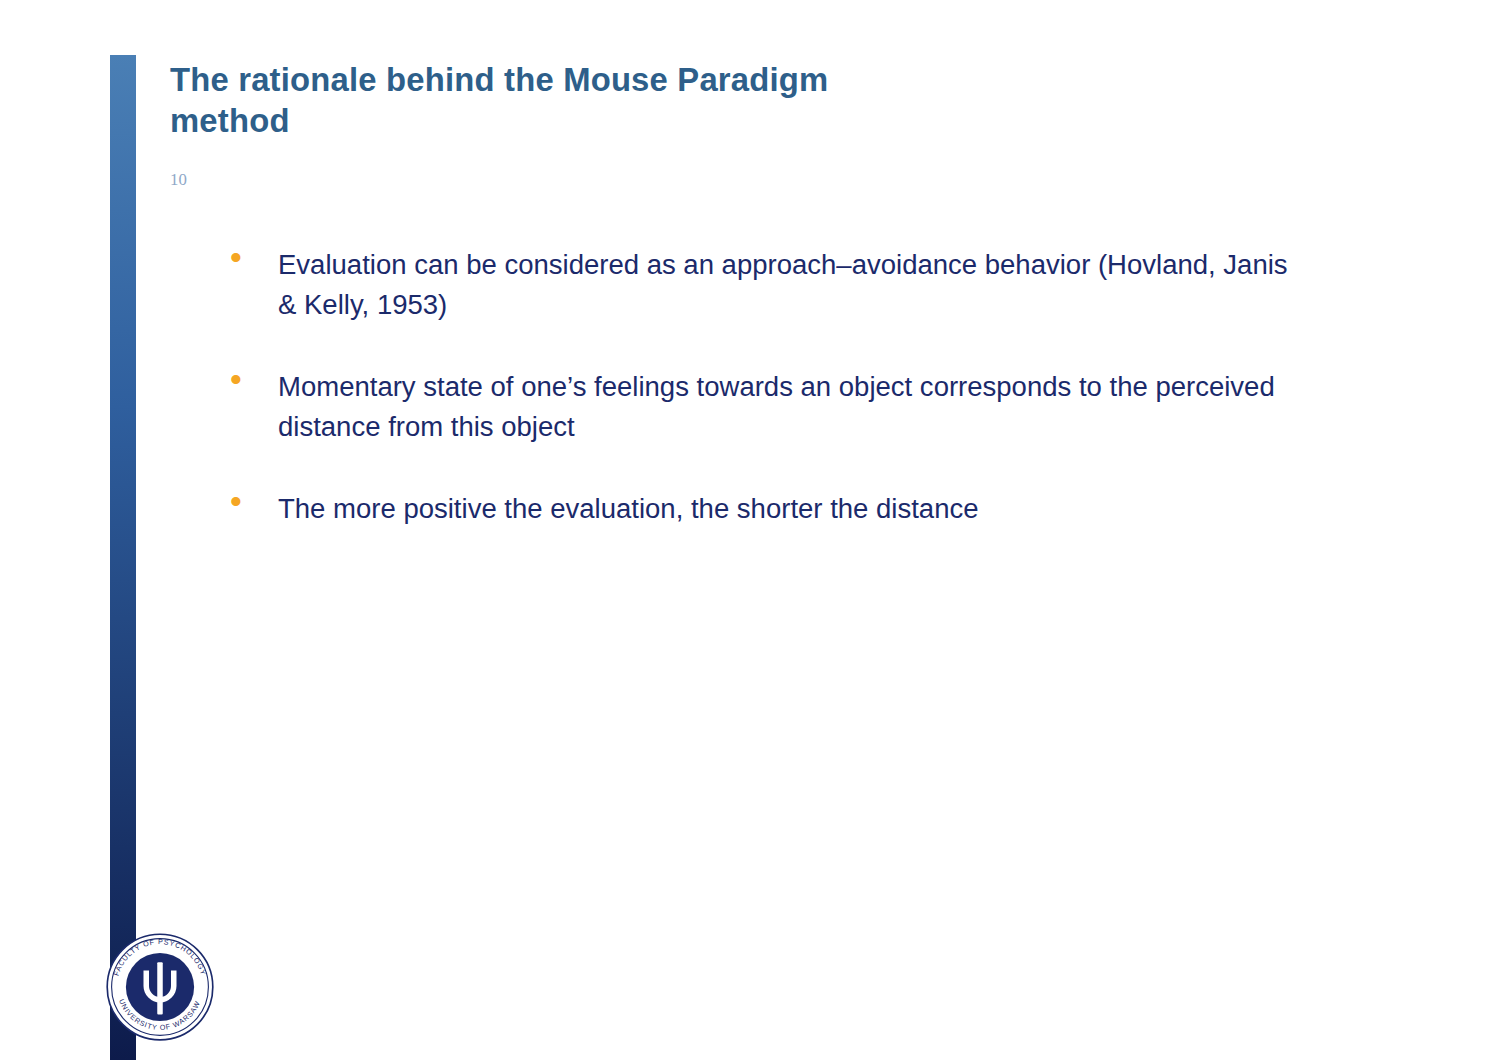The rationale behind the Mouse Paradigm
method
10
Evaluation can be considered as an approach–avoidance behavior (Hovland, Janis & Kelly, 1953)
Momentary state of one’s feelings towards an object corresponds to the perceived distance from this object
The more positive the evaluation, the shorter the distance
University of Warsaw – Faculty of Psychology FACULTY OF PSYCHOLOGY UNIVERSITY OF WARSAW